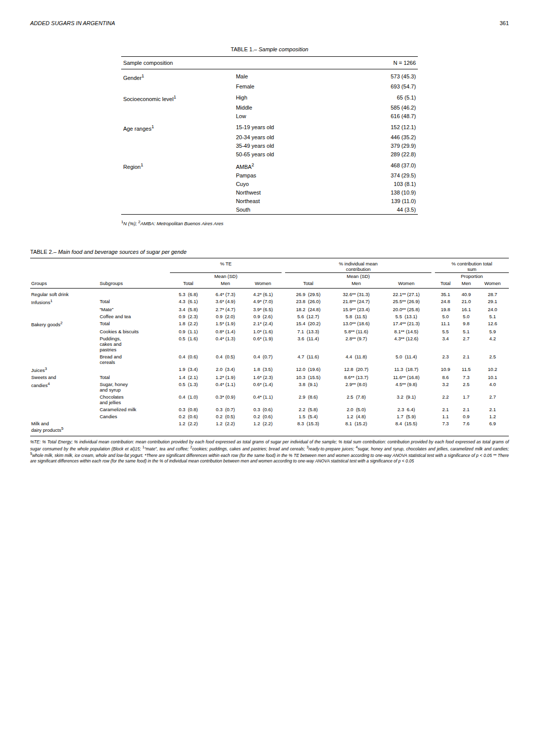ADDED SUGARS IN ARGENTINA 361
TABLE 1.– Sample composition
| Sample composition | N = 1266 |
| --- | --- |
| Gender 1 | Male | 573 (45.3) |
| | Female | 693 (54.7) |
| Socioeconomic level 1 | High | 65 (5.1) |
| | Middle | 585 (46.2) |
| | Low | 616 (48.7) |
| Age ranges 1 | 15-19 years old | 152 (12.1) |
| | 20-34 years old | 446 (35.2) |
| | 35-49 years old | 379 (29.9) |
| | 50-65 years old | 289 (22.8) |
| Region 1 | AMBA 2 | 468 (37.0) |
| | Pampas | 374 (29.5) |
| | Cuyo | 103 (8.1) |
| | Northwest | 138 (10.9) |
| | Northeast | 139 (11.0) |
| | South | 44 (3.5) |
1N (%); 2AMBA: Metropolitan Buenos Aires Ares
TABLE 2.– Main food and beverage sources of sugar per gende
| | | % TE | | % individual mean contribution | | % contribution total sum |
| --- | --- | --- | --- | --- | --- | --- |
| | | Mean (SD) | | Mean (SD) | | Proportion |
| Groups | Subgroups | Total | Men | Women | | Total | Men | Women | | Total | Men | Women |
| Regular soft drink | | 5.3 (6.8) | 6.4* (7.3) | 4.2* (6.1) | | 26.9 (29.5) | 32.6** (31.3) | 22.1** (27.1) | | 35.1 | 40.9 | 28.7 |
| Infusions 1 | Total | 4.3 (6.1) | 3.6* (4.9) | 4.9* (7.0) | | 23.8 (26.0) | 21.8** (24.7) | 25.5** (26.9) | | 24.8 | 21.0 | 29.1 |
| | “Mate” | 3.4 (5.8) | 2.7* (4.7) | 3.9* (6.5) | | 18.2 (24.8) | 15.9** (23.4) | 20.0** (25.8) | | 19.8 | 16.1 | 24.0 |
| | Coffee and tea | 0.9 (2.3) | 0.9 (2.0) | 0.9 (2.6) | | 5.6 (12.7) | 5.8 (11.5) | 5.5 (13.1) | | 5.0 | 5.0 | 5.1 |
| Bakery goods 2 | Total | 1.8 (2.2) | 1.5* (1.9) | 2.1* (2.4) | | 15.4 (20.2) | 13.0** (18.6) | 17.4** (21.3) | | 11.1 | 9.8 | 12.6 |
| | Cookies & biscuits | 0.9 (1.1) | 0.8* (1.4) | 1.0* (1.6) | | 7.1 (13.3) | 5.8** (11.6) | 8.1** (14.5) | | 5.5 | 5.1 | 5.9 |
| | Puddings, cakes and pastries | 0.5 (1.6) | 0.4* (1.3) | 0.6* (1.9) | | 3.6 (11.4) | 2.8** (9.7) | 4.3** (12.6) | | 3.4 | 2.7 | 4.2 |
| | Bread and cereals | 0.4 (0.6) | 0.4 (0.5) | 0.4 (0.7) | | 4.7 (11.6) | 4.4 (11.8) | 5.0 (11.4) | | 2.3 | 2.1 | 2.5 |
| Juices 3 | | 1.9 (3.4) | 2.0 (3.4) | 1.8 (3.5) | | 12.0 (19.6) | 12.8 (20.7) | 11.3 (18.7) | | 10.9 | 11.5 | 10.2 |
| Sweets and | Total | 1.4 (2.1) | 1.2* (1.9) | 1.6* (2.3) | | 10.3 (15.5) | 8.6** (13.7) | 11.6** (16.8) | | 8.6 | 7.3 | 10.1 |
| candies 4 | Sugar, honey and syrup | 0.5 (1.3) | 0.4* (1.1) | 0.6* (1.4) | | 3.8 (9.1) | 2.9** (8.0) | 4.5** (9.8) | | 3.2 | 2.5 | 4.0 |
| | Chocolates and jellies | 0.4 (1.0) | 0.3* (0.9) | 0.4* (1.1) | | 2.9 (8.6) | 2.5 (7.8) | 3.2 (9.1) | | 2.2 | 1.7 | 2.7 |
| | Caramelized milk | 0.3 (0.8) | 0.3 (0.7) | 0.3 (0.6) | | 2.2 (5.8) | 2.0 (5.0) | 2.3 6.4) | | 2.1 | 2.1 | 2.1 |
| | Candies | 0.2 (0.6) | 0.2 (0.5) | 0.2 (0.6) | | 1.5 (5.4) | 1.2 (4.8) | 1.7 (5.9) | | 1.1 | 0.9 | 1.2 |
| Milk and dairy products 5 | | 1.2 (2.2) | 1.2 (2.2) | 1.2 (2.2) | | 8.3 (15.3) | 8.1 (15.2) | 8.4 (15.5) | | 7.3 | 7.6 | 6.9 |
%TE: % Total Energy; % individual mean contribution: mean contribution provided by each food expressed as total grams of sugar per individual of the sample; % total sum contribution: contribution provided by each food expressed as total grams of sugar consumed by the whole population (Block et al)15; 1“mate”, tea and coffee; 2cookies; puddings, cakes and pastries; bread and cereals; 3ready-to-prepare juices; 4sugar, honey and syrup, chocolates and jellies, caramelized milk and candies; 5whole milk, skim milk, ice cream, whole and low-fat yogurt. *There are significant differences within each row (for the same food) in the % TE between men and women according to one-way ANOVA statistical test with a significance of p < 0.05 ** There are significant differences within each row (for the same food) in the % of individual mean contribution between men and women according to one-way ANOVA statistical test with a significance of p < 0.05